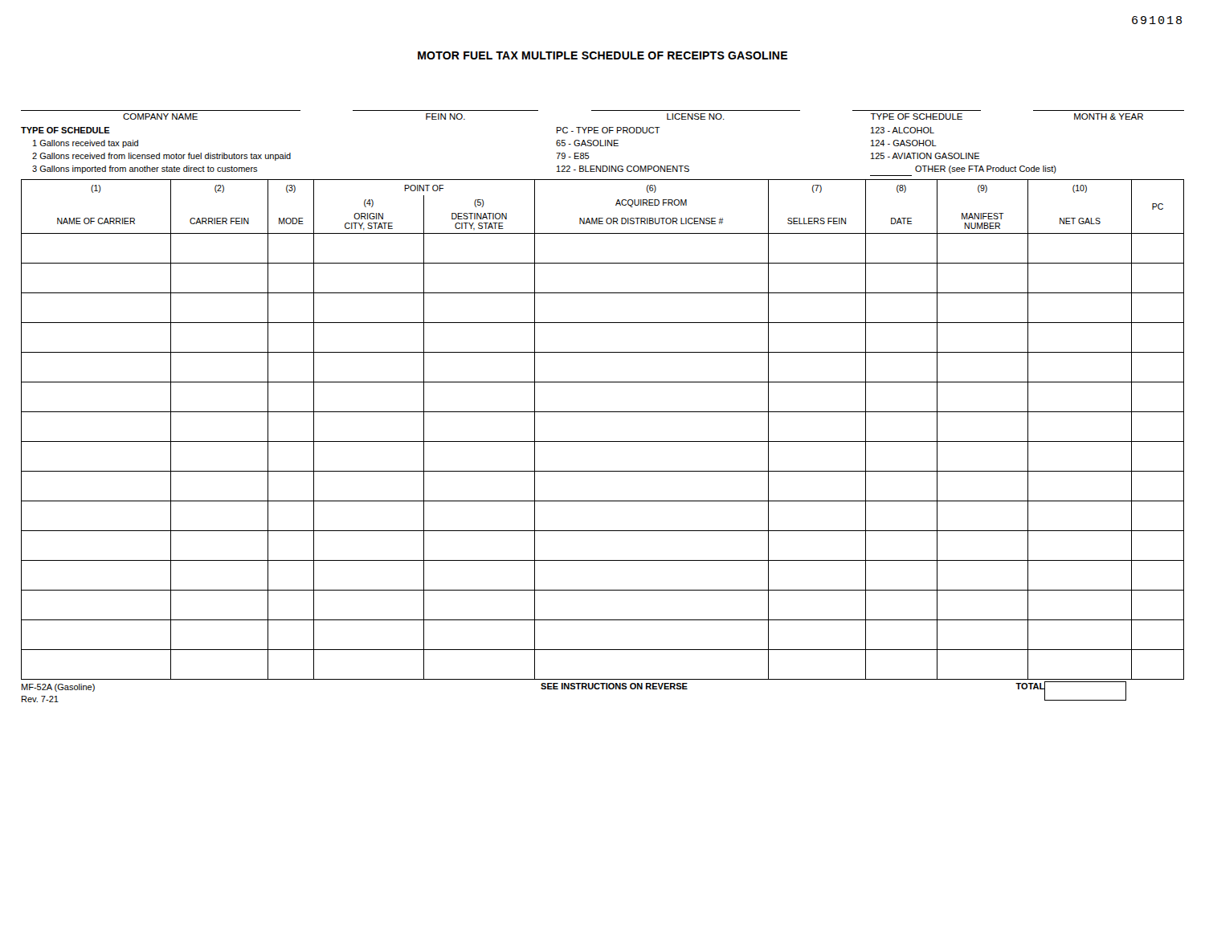691018
MOTOR FUEL TAX MULTIPLE SCHEDULE OF RECEIPTS GASOLINE
| COMPANY NAME | | FEIN NO. | | LICENSE NO. | | TYPE OF SCHEDULE | | MONTH & YEAR |
| TYPE OF SCHEDULE 1 Gallons received tax paid 2 Gallons received from licensed motor fuel distributors tax unpaid 3 Gallons imported from another state direct to customers | PC - TYPE OF PRODUCT 65 - GASOLINE 79 - E85 122 - BLENDING COMPONENTS | 123 - ALCOHOL 124 - GASOHOL 125 - AVIATION GASOLINE OTHER (see FTA Product Code list) |
| (1) | (2) | (3) | POINT OF | (6) | (7) | (8) | (9) | (10) | PC |
| --- | --- | --- | --- | --- | --- | --- | --- | --- | --- |
| | | | (4) | (5) | ACQUIRED FROM | | | | |
| NAME OF CARRIER | CARRIER FEIN | MODE | ORIGIN CITY, STATE | DESTINATION CITY, STATE | NAME OR DISTRIBUTOR LICENSE # | SELLERS FEIN | DATE | MANIFEST NUMBER | NET GALS |
| MF-52A (Gasoline) Rev. 7-21 | SEE INSTRUCTIONS ON REVERSE | TOTAL | |